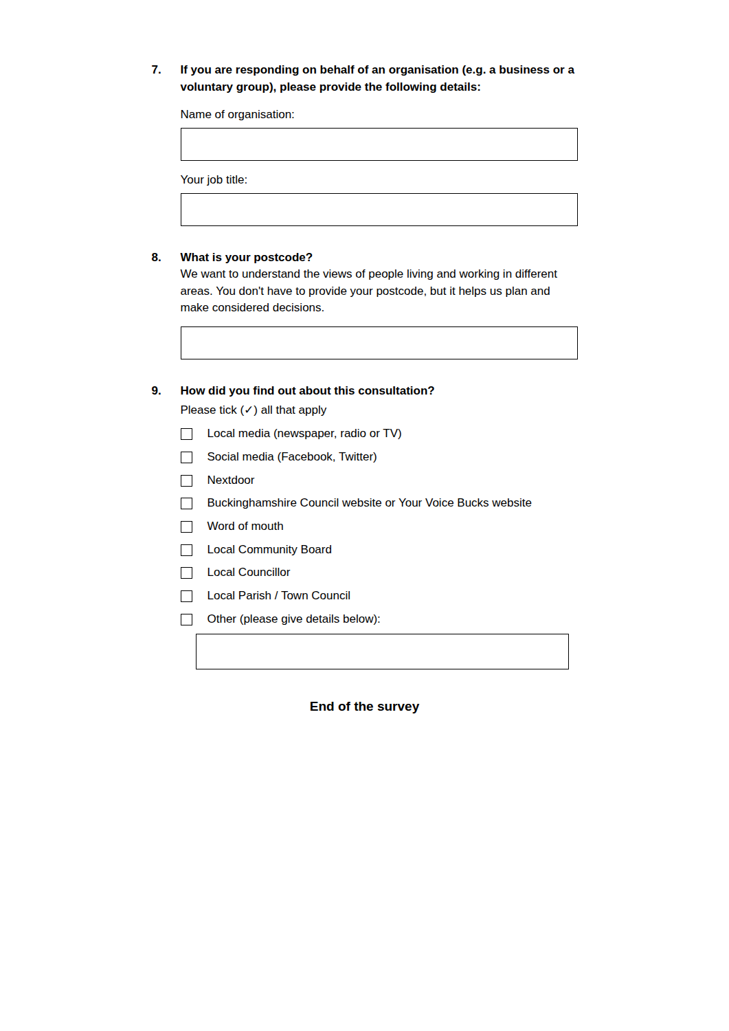If you are responding on behalf of an organisation (e.g. a business or a voluntary group), please provide the following details:
Name of organisation:
Your job title:
What is your postcode?
We want to understand the views of people living and working in different areas. You don't have to provide your postcode, but it helps us plan and make considered decisions.
How did you find out about this consultation?
Please tick (✓) all that apply
Local media (newspaper, radio or TV)
Social media (Facebook, Twitter)
Nextdoor
Buckinghamshire Council website or Your Voice Bucks website
Word of mouth
Local Community Board
Local Councillor
Local Parish / Town Council
Other (please give details below):
End of the survey